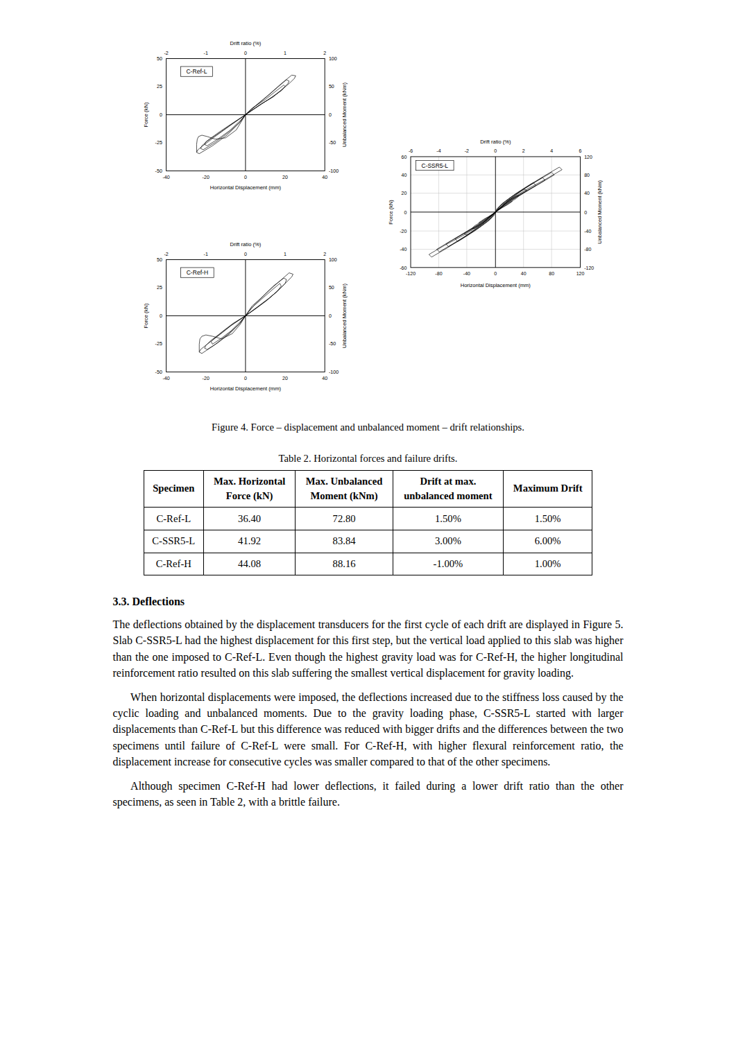Drift ratio (%) -2 -1 0 1 2 50 25 0 -25 -50 100 50 0 -50 -100 -40 -20 0 20 40 Horizontal Displacement (mm) Force (kN) Unbalanced Moment (kNm) C-Ref-L
Drift ratio (%) -2 -1 0 1 2 50 25 0 -25 -50 100 50 0 -50 -100 -40 -20 0 20 40 Horizontal Displacement (mm) Force (kN) Unbalanced Moment (kNm) C-Ref-H
Drift ratio (%) -6 -4 -2 0 2 4 6 60 40 20 0 -20 -40 -60 120 80 40 0 -40 -80 -120 -120 -80 -40 0 40 80 120 Horizontal Displacement (mm) Force (kN) Unbalanced Moment (kNm) C-SSR5-L
Figure 4. Force – displacement and unbalanced moment – drift relationships.
Table 2. Horizontal forces and failure drifts.
| Specimen | Max. Horizontal Force (kN) | Max. Unbalanced Moment (kNm) | Drift at max. unbalanced moment | Maximum Drift |
| --- | --- | --- | --- | --- |
| C-Ref-L | 36.40 | 72.80 | 1.50% | 1.50% |
| C-SSR5-L | 41.92 | 83.84 | 3.00% | 6.00% |
| C-Ref-H | 44.08 | 88.16 | -1.00% | 1.00% |
3.3. Deflections
The deflections obtained by the displacement transducers for the first cycle of each drift are displayed in Figure 5. Slab C-SSR5-L had the highest displacement for this first step, but the vertical load applied to this slab was higher than the one imposed to C-Ref-L. Even though the highest gravity load was for C-Ref-H, the higher longitudinal reinforcement ratio resulted on this slab suffering the smallest vertical displacement for gravity loading.
When horizontal displacements were imposed, the deflections increased due to the stiffness loss caused by the cyclic loading and unbalanced moments. Due to the gravity loading phase, C-SSR5-L started with larger displacements than C-Ref-L but this difference was reduced with bigger drifts and the differences between the two specimens until failure of C-Ref-L were small. For C-Ref-H, with higher flexural reinforcement ratio, the displacement increase for consecutive cycles was smaller compared to that of the other specimens.
Although specimen C-Ref-H had lower deflections, it failed during a lower drift ratio than the other specimens, as seen in Table 2, with a brittle failure.